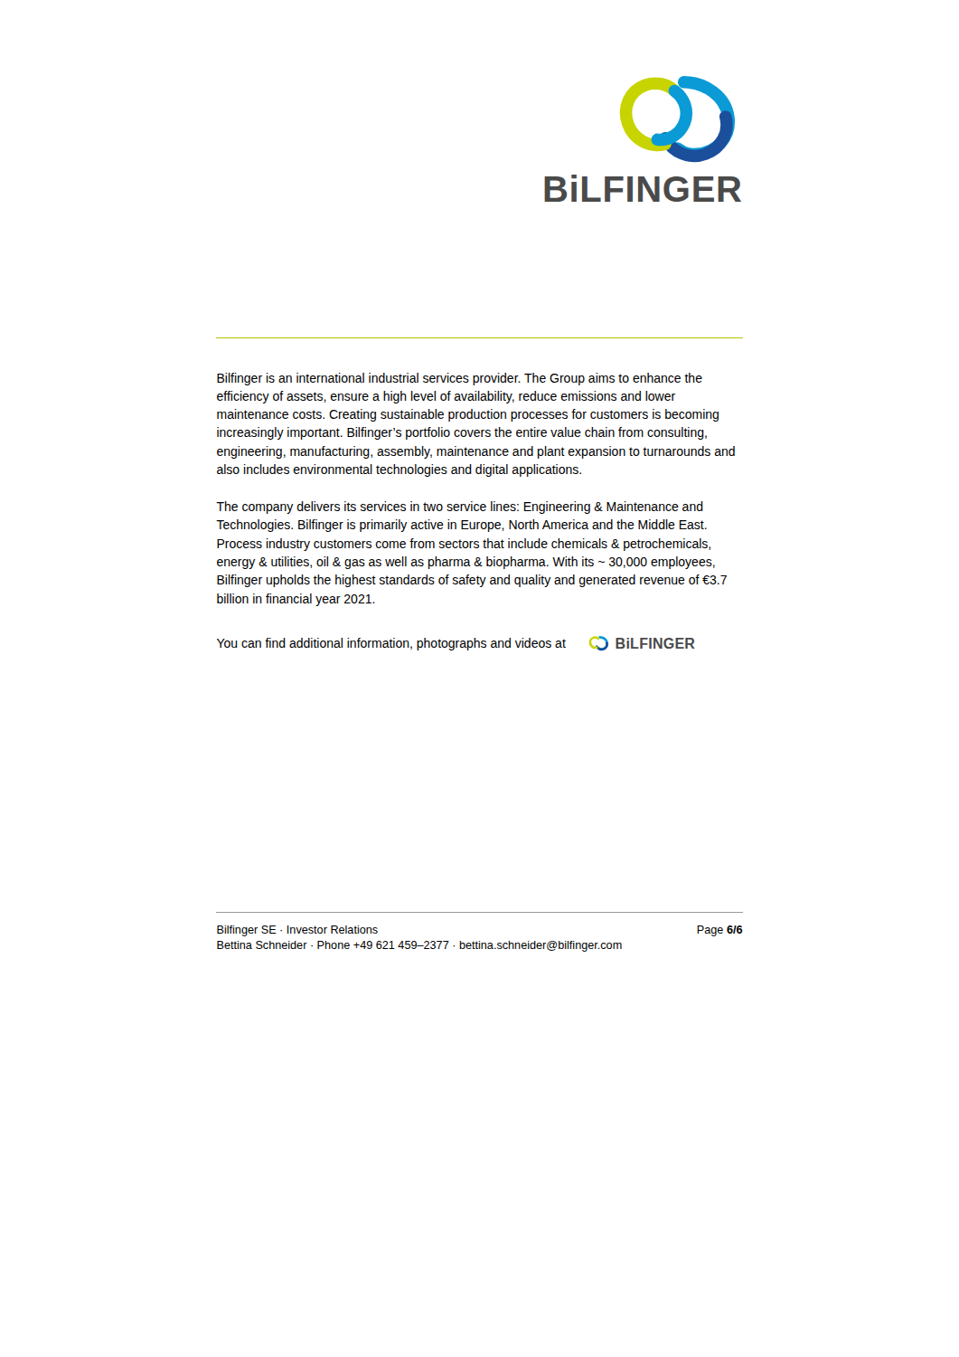Bi LFINGER
Bilfinger is an international industrial services provider. The Group aims to enhance the efficiency of assets, ensure a high level of availability, reduce emissions and lower maintenance costs. Creating sustainable production processes for customers is becoming increasingly important. Bilfinger’s portfolio covers the entire value chain from consulting, engineering, manufacturing, assembly, maintenance and plant expansion to turnarounds and also includes environmental technologies and digital applications.
The company delivers its services in two service lines: Engineering & Maintenance and Technologies. Bilfinger is primarily active in Europe, North America and the Middle East. Process industry customers come from sectors that include chemicals & petrochemicals, energy & utilities, oil & gas as well as pharma & biopharma. With its ~ 30,000 employees, Bilfinger upholds the highest standards of safety and quality and generated revenue of €3.7 billion in financial year 2021.
You can find additional information, photographs and videos at Bi LFINGER
Bilfinger SE · Investor Relations
Bettina Schneider · Phone +49 621 459–2377 · bettina.schneider@bilfinger.com
Page 6/6